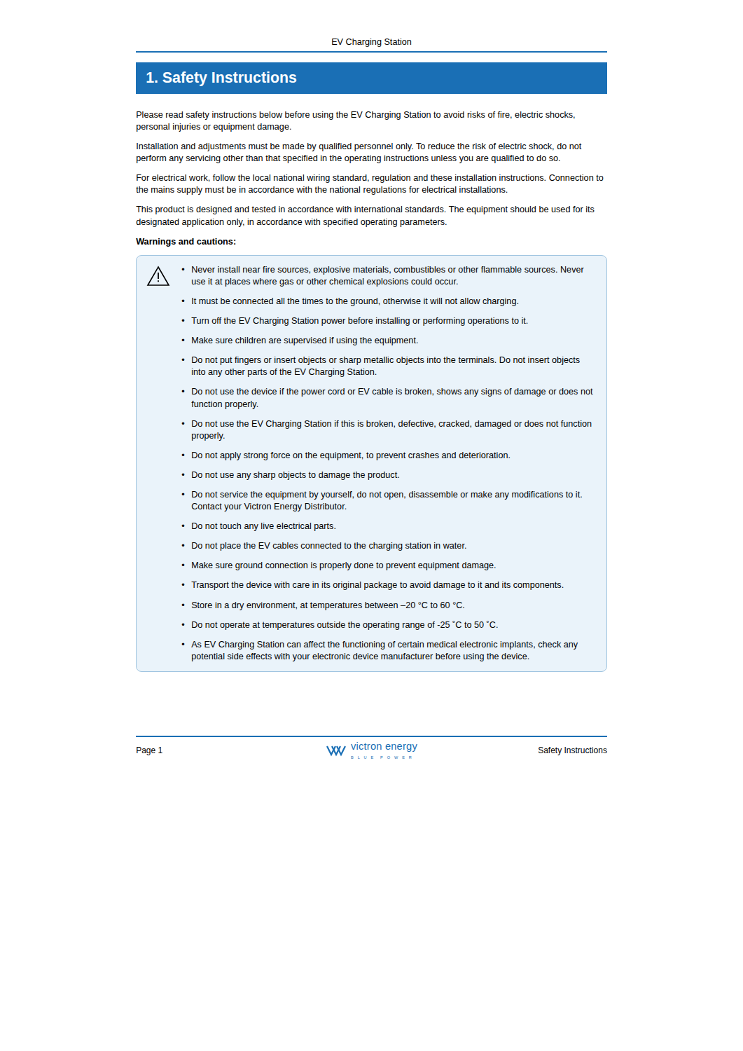EV Charging Station
1. Safety Instructions
Please read safety instructions below before using the EV Charging Station to avoid risks of fire, electric shocks, personal injuries or equipment damage.
Installation and adjustments must be made by qualified personnel only. To reduce the risk of electric shock, do not perform any servicing other than that specified in the operating instructions unless you are qualified to do so.
For electrical work, follow the local national wiring standard, regulation and these installation instructions. Connection to the mains supply must be in accordance with the national regulations for electrical installations.
This product is designed and tested in accordance with international standards. The equipment should be used for its designated application only, in accordance with specified operating parameters.
Warnings and cautions:
Never install near fire sources, explosive materials, combustibles or other flammable sources. Never use it at places where gas or other chemical explosions could occur.
It must be connected all the times to the ground, otherwise it will not allow charging.
Turn off the EV Charging Station power before installing or performing operations to it.
Make sure children are supervised if using the equipment.
Do not put fingers or insert objects or sharp metallic objects into the terminals. Do not insert objects into any other parts of the EV Charging Station.
Do not use the device if the power cord or EV cable is broken, shows any signs of damage or does not function properly.
Do not use the EV Charging Station if this is broken, defective, cracked, damaged or does not function properly.
Do not apply strong force on the equipment, to prevent crashes and deterioration.
Do not use any sharp objects to damage the product.
Do not service the equipment by yourself, do not open, disassemble or make any modifications to it. Contact your Victron Energy Distributor.
Do not touch any live electrical parts.
Do not place the EV cables connected to the charging station in water.
Make sure ground connection is properly done to prevent equipment damage.
Transport the device with care in its original package to avoid damage to it and its components.
Store in a dry environment, at temperatures between –20 °C to 60 °C.
Do not operate at temperatures outside the operating range of -25 ˚C to 50 ˚C.
As EV Charging Station can affect the functioning of certain medical electronic implants, check any potential side effects with your electronic device manufacturer before using the device.
Page 1
victron energy
B L U E P O W E R
Safety Instructions